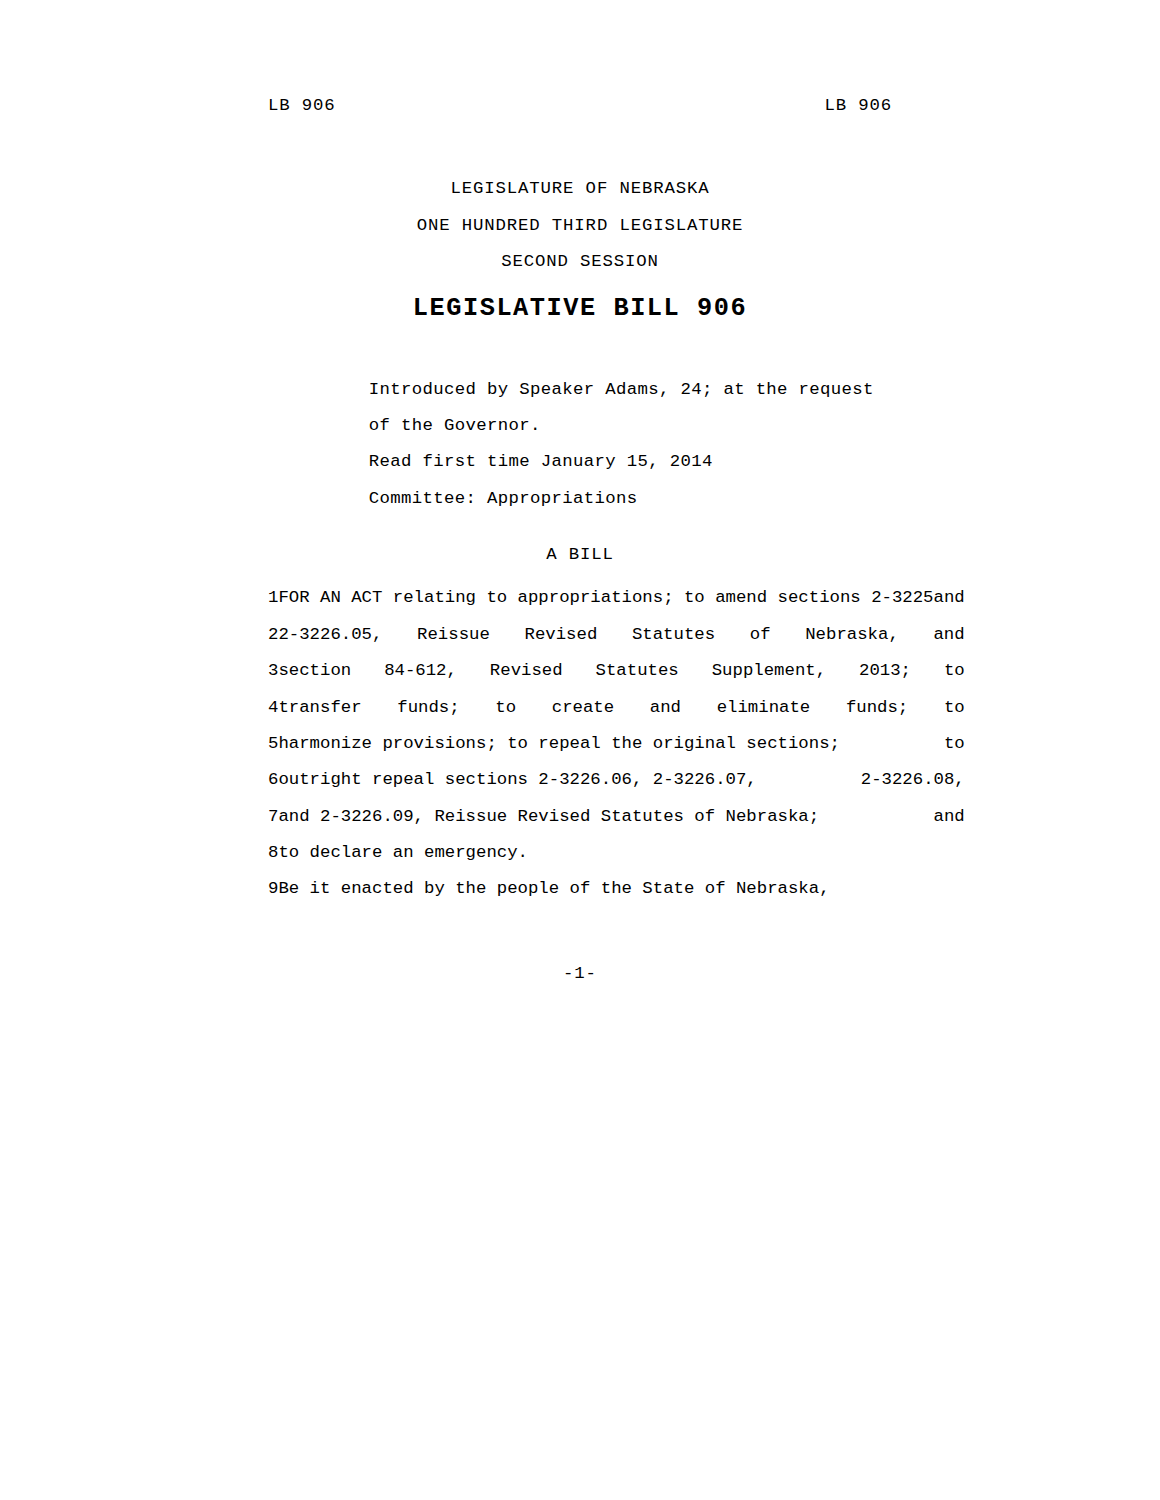LB 906 LB 906
LEGISLATURE OF NEBRASKA
ONE HUNDRED THIRD LEGISLATURE
SECOND SESSION
LEGISLATIVE BILL 906
Introduced by Speaker Adams, 24; at the request of the Governor.
Read first time January 15, 2014
Committee: Appropriations
A BILL
| 1 | FOR AN ACT relating to appropriations; to amend sections 2-3225 and |
| 2 | 2-3226.05, Reissue Revised Statutes of Nebraska, and |
| 3 | section 84-612, Revised Statutes Supplement, 2013; to |
| 4 | transfer funds; to create and eliminate funds; to |
| 5 | harmonize provisions; to repeal the original sections; to |
| 6 | outright repeal sections 2-3226.06, 2-3226.07, 2-3226.08, |
| 7 | and 2-3226.09, Reissue Revised Statutes of Nebraska; and |
| 8 | to declare an emergency. |
| 9 | Be it enacted by the people of the State of Nebraska, |
-1-